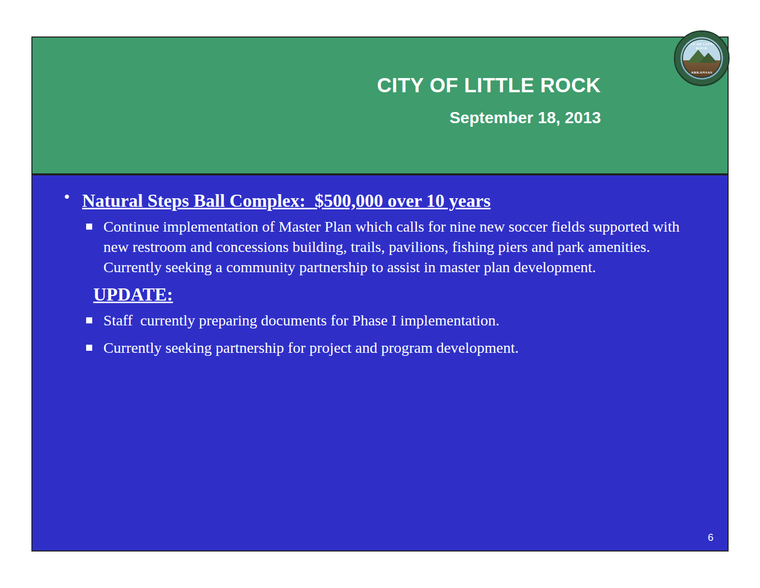CITY OF LITTLE ROCK
September 18, 2013
CITY OF LITTLE ROCK
ARKANSAS
Natural Steps Ball Complex: $500,000 over 10 years
Continue implementation of Master Plan which calls for nine new soccer fields supported with new restroom and concessions building, trails, pavilions, fishing piers and park amenities. Currently seeking a community partnership to assist in master plan development.
UPDATE:
Staff currently preparing documents for Phase I implementation.
Currently seeking partnership for project and program development.
6